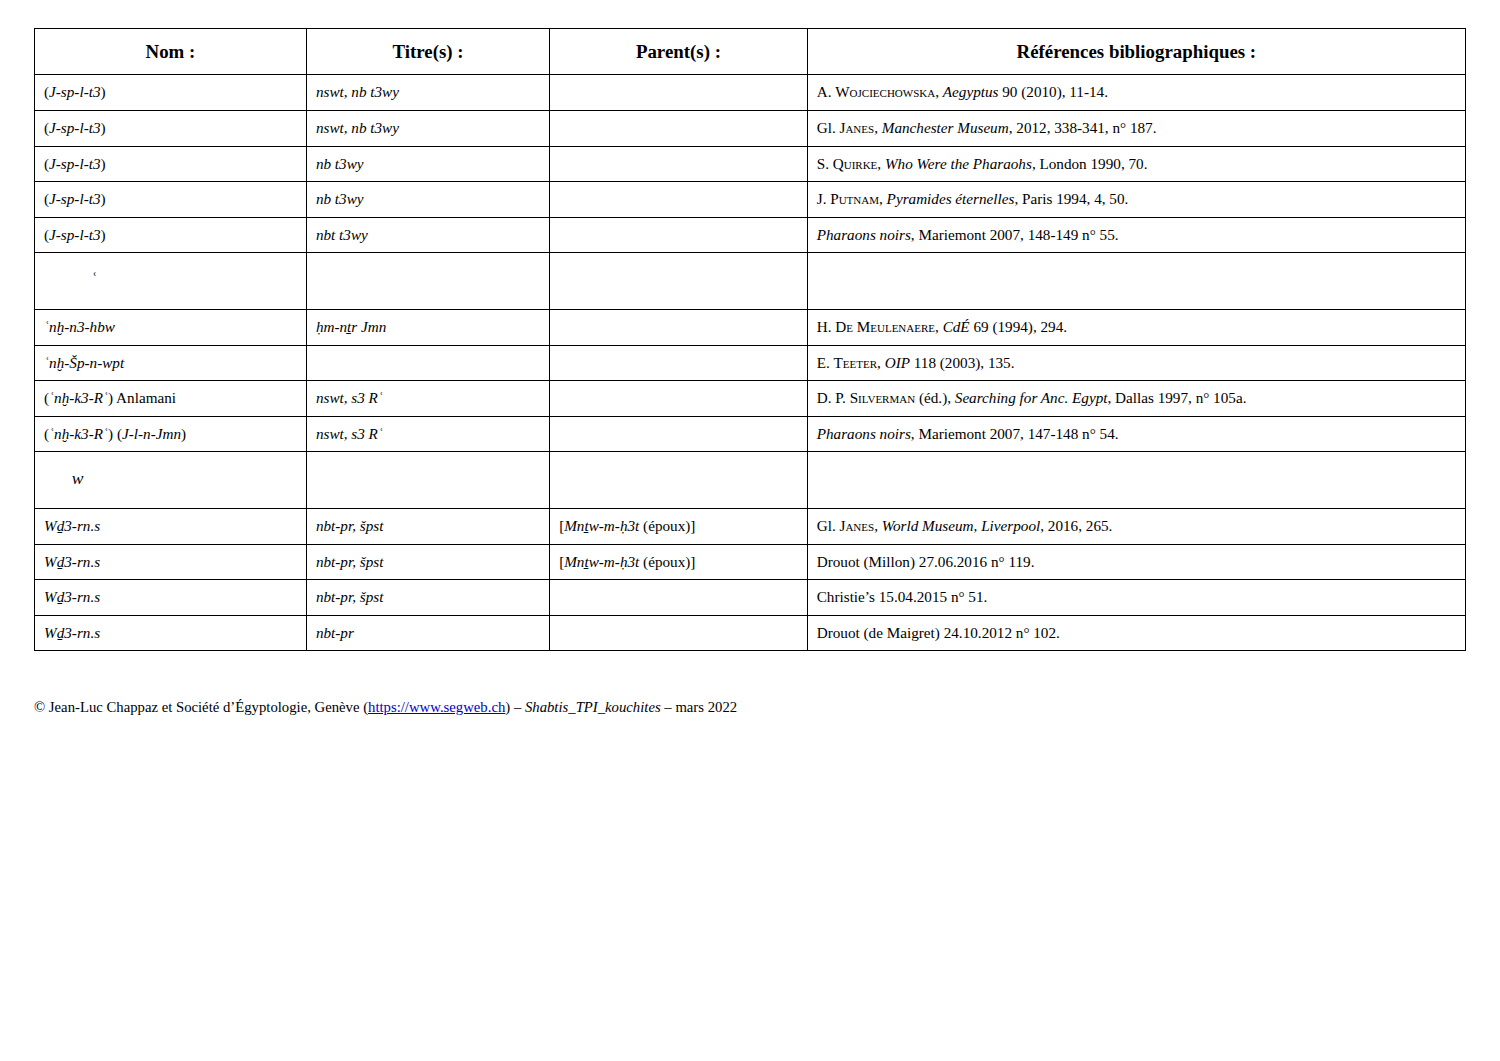| Nom : | Titre(s) : | Parent(s) : | Références bibliographiques : |
| --- | --- | --- | --- |
| ( J-sp-l-t3 ) | nswt, nb t3wy | | A. Wojciechowska , Aegyptus 90 (2010), 11-14. |
| ( J-sp-l-t3 ) | nswt, nb t3wy | | Gl. Janes , Manchester Museum , 2012, 338-341, n° 187. |
| ( J-sp-l-t3 ) | nb t3wy | | S. Quirke , Who Were the Pharaohs , London 1990, 70. |
| ( J-sp-l-t3 ) | nb t3wy | | J. Putnam , Pyramides éternelles , Paris 1994, 4, 50. |
| ( J-sp-l-t3 ) | nbt t3wy | | Pharaons noirs , Mariemont 2007, 148-149 n° 55. |
| 𓀀 𓇋 ʿ | | | |
| ʿnḫ-n3-hbw | ḥm-nṯr Jmn | | H. De Meulenaere , CdÉ 69 (1994), 294. |
| ʿnḫ-Šp-n-wpt | | | E. Teeter , OIP 118 (2003), 135. |
| ( ʿnḫ-k3-Rʿ ) Anlamani | nswt, s3 Rʿ | | D. P. Silverman (éd.), Searching for Anc. Egypt , Dallas 1997, n° 105a. |
| ( ʿnḫ-k3-Rʿ ) ( J-l-n-Jmn ) | nswt, s3 Rʿ | | Pharaons noirs , Mariemont 2007, 147-148 n° 54. |
| 𓅓 w | | | |
| Wḏ3-rn.s | nbt-pr, špst | [ Mnṯw-m-ḥ3t (époux)] | Gl. Janes , World Museum, Liverpool , 2016, 265. |
| Wḏ3-rn.s | nbt-pr, špst | [ Mnṯw-m-ḥ3t (époux)] | Drouot (Millon) 27.06.2016 n° 119. |
| Wḏ3-rn.s | nbt-pr, špst | | Christie’s 15.04.2015 n° 51. |
| Wḏ3-rn.s | nbt-pr | | Drouot (de Maigret) 24.10.2012 n° 102. |
© Jean-Luc Chappaz et Société d’Égyptologie, Genève (https://www.segweb.ch) – Shabtis_TPI_kouchites – mars 2022